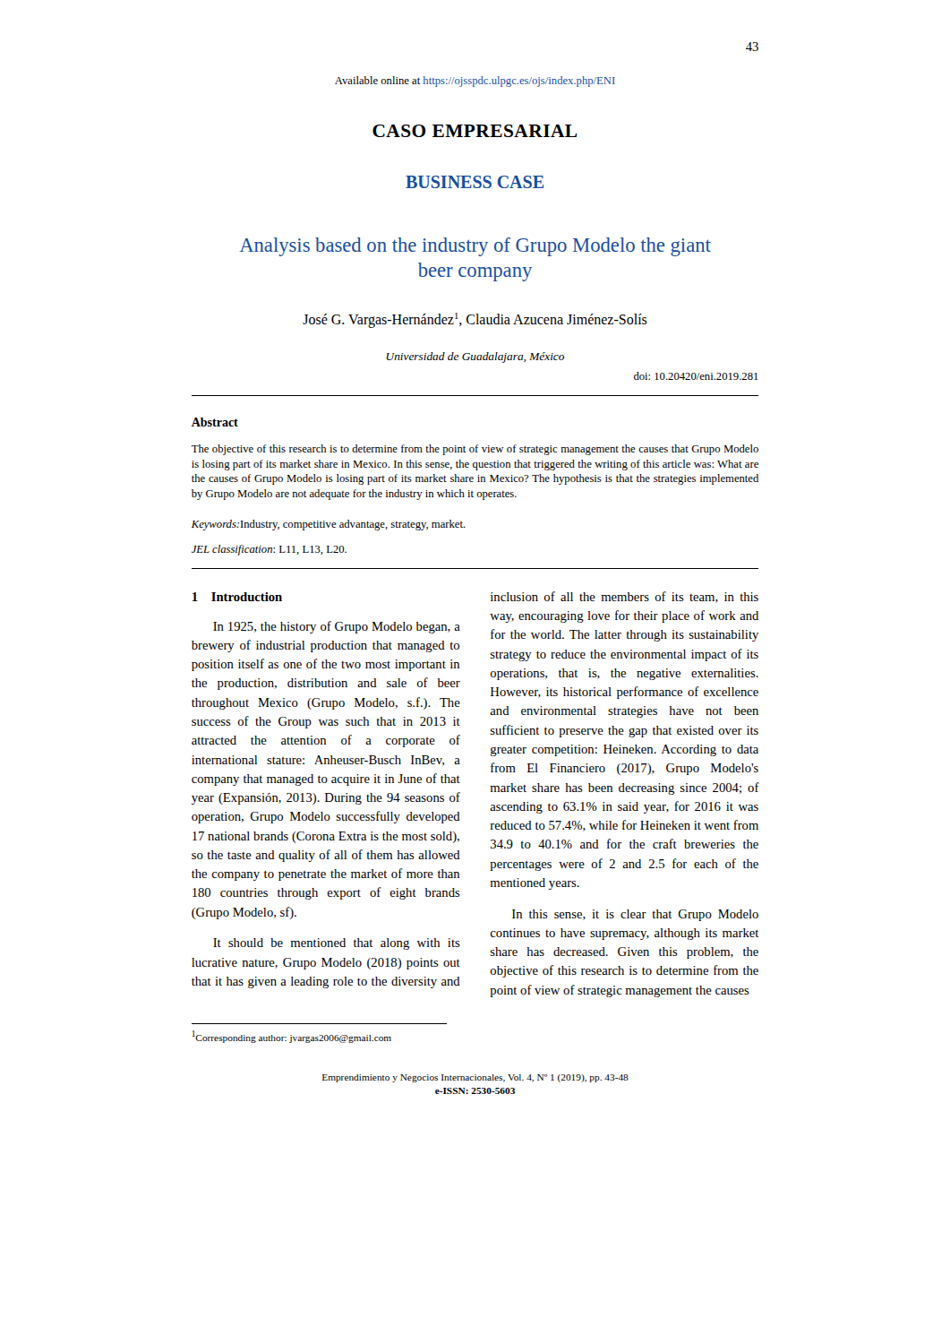43
Available online at https://ojsspdc.ulpgc.es/ojs/index.php/ENI
CASO EMPRESARIAL
BUSINESS CASE
Analysis based on the industry of Grupo Modelo the giant
beer company
José G. Vargas-Hernández1, Claudia Azucena Jiménez-Solís
Universidad de Guadalajara, México
doi: 10.20420/eni.2019.281
Abstract
The objective of this research is to determine from the point of view of strategic management the causes that Grupo Modelo is losing part of its market share in Mexico. In this sense, the question that triggered the writing of this article was: What are the causes of Grupo Modelo is losing part of its market share in Mexico? The hypothesis is that the strategies implemented by Grupo Modelo are not adequate for the industry in which it operates.
Keywords: Industry, competitive advantage, strategy, market.
JEL classification: L11, L13, L20.
1 Introduction
In 1925, the history of Grupo Modelo began, a brewery of industrial production that managed to position itself as one of the two most important in the production, distribution and sale of beer throughout Mexico (Grupo Modelo, s.f.). The success of the Group was such that in 2013 it attracted the attention of a corporate of international stature: Anheuser-Busch InBev, a company that managed to acquire it in June of that year (Expansión, 2013). During the 94 seasons of operation, Grupo Modelo successfully developed 17 national brands (Corona Extra is the most sold), so the taste and quality of all of them has allowed the company to penetrate the market of more than 180 countries through export of eight brands (Grupo Modelo, sf).
It should be mentioned that along with its lucrative nature, Grupo Modelo (2018) points out that it has given a leading role to the diversity and inclusion of all the members of its team, in this way, encouraging love for their place of work and for the world. The latter through its sustainability strategy to reduce the environmental impact of its operations, that is, the negative externalities. However, its historical performance of excellence and environmental strategies have not been sufficient to preserve the gap that existed over its greater competition: Heineken. According to data from El Financiero (2017), Grupo Modelo's market share has been decreasing since 2004; of ascending to 63.1% in said year, for 2016 it was reduced to 57.4%, while for Heineken it went from 34.9 to 40.1% and for the craft breweries the percentages were of 2 and 2.5 for each of the mentioned years.
In this sense, it is clear that Grupo Modelo continues to have supremacy, although its market share has decreased. Given this problem, the objective of this research is to determine from the point of view of strategic management the causes
1Corresponding author: jvargas2006@gmail.com
Emprendimiento y Negocios Internacionales, Vol. 4, Nº 1 (2019), pp. 43-48
e-ISSN: 2530-5603